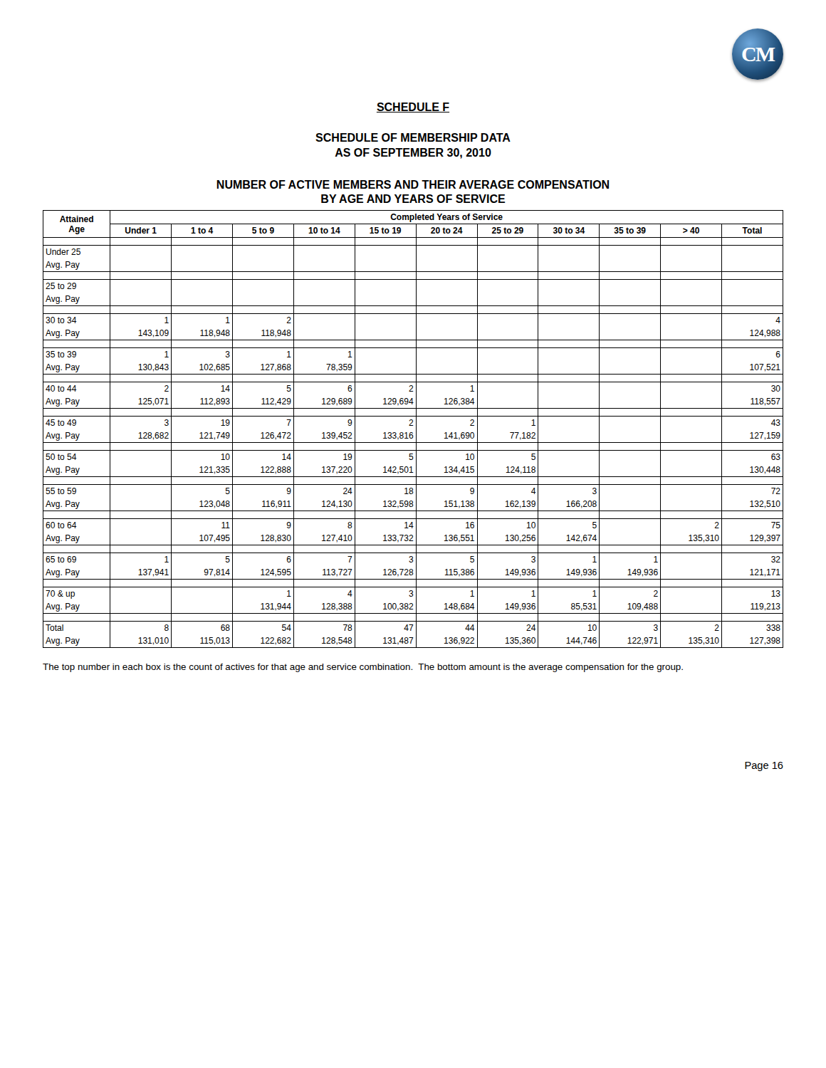CM
SCHEDULE F
SCHEDULE OF MEMBERSHIP DATA
AS OF SEPTEMBER 30, 2010
NUMBER OF ACTIVE MEMBERS AND THEIR AVERAGE COMPENSATION
BY AGE AND YEARS OF SERVICE
| Attained Age | Completed Years of Service |
| --- | --- |
| Under 1 | 1 to 4 | 5 to 9 | 10 to 14 | 15 to 19 | 20 to 24 | 25 to 29 | 30 to 34 | 35 to 39 | > 40 | Total |
| Under 25 | | | | | | | | | | | |
| Avg. Pay | | | | | | | | | | | |
| 25 to 29 | | | | | | | | | | | |
| Avg. Pay | | | | | | | | | | | |
| 30 to 34 | 1 | 1 | 2 | | | | | | | | 4 |
| Avg. Pay | 143,109 | 118,948 | 118,948 | | | | | | | | 124,988 |
| 35 to 39 | 1 | 3 | 1 | 1 | | | | | | | 6 |
| Avg. Pay | 130,843 | 102,685 | 127,868 | 78,359 | | | | | | | 107,521 |
| 40 to 44 | 2 | 14 | 5 | 6 | 2 | 1 | | | | | 30 |
| Avg. Pay | 125,071 | 112,893 | 112,429 | 129,689 | 129,694 | 126,384 | | | | | 118,557 |
| 45 to 49 | 3 | 19 | 7 | 9 | 2 | 2 | 1 | | | | 43 |
| Avg. Pay | 128,682 | 121,749 | 126,472 | 139,452 | 133,816 | 141,690 | 77,182 | | | | 127,159 |
| 50 to 54 | | 10 | 14 | 19 | 5 | 10 | 5 | | | | 63 |
| Avg. Pay | | 121,335 | 122,888 | 137,220 | 142,501 | 134,415 | 124,118 | | | | 130,448 |
| 55 to 59 | | 5 | 9 | 24 | 18 | 9 | 4 | 3 | | | 72 |
| Avg. Pay | | 123,048 | 116,911 | 124,130 | 132,598 | 151,138 | 162,139 | 166,208 | | | 132,510 |
| 60 to 64 | | 11 | 9 | 8 | 14 | 16 | 10 | 5 | | 2 | 75 |
| Avg. Pay | | 107,495 | 128,830 | 127,410 | 133,732 | 136,551 | 130,256 | 142,674 | | 135,310 | 129,397 |
| 65 to 69 | 1 | 5 | 6 | 7 | 3 | 5 | 3 | 1 | 1 | | 32 |
| Avg. Pay | 137,941 | 97,814 | 124,595 | 113,727 | 126,728 | 115,386 | 149,936 | 149,936 | 149,936 | | 121,171 |
| 70 & up | | | 1 | 4 | 3 | 1 | 1 | 1 | 2 | | 13 |
| Avg. Pay | | | 131,944 | 128,388 | 100,382 | 148,684 | 149,936 | 85,531 | 109,488 | | 119,213 |
| Total | 8 | 68 | 54 | 78 | 47 | 44 | 24 | 10 | 3 | 2 | 338 |
| Avg. Pay | 131,010 | 115,013 | 122,682 | 128,548 | 131,487 | 136,922 | 135,360 | 144,746 | 122,971 | 135,310 | 127,398 |
The top number in each box is the count of actives for that age and service combination. The bottom amount is the average compensation for the group.
Page 16